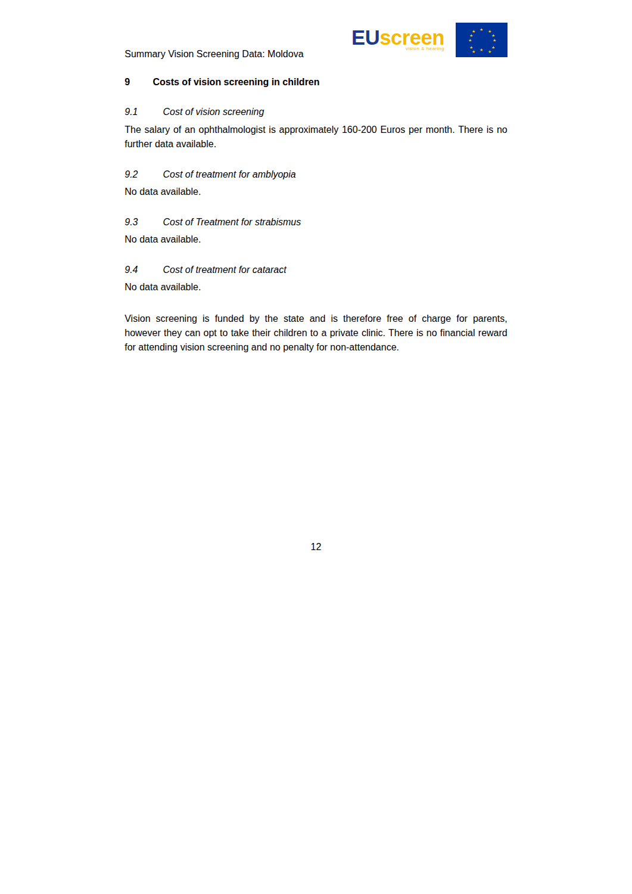Summary Vision Screening Data: Moldova
EU screen
vision & hearing
★ ★ ★ ★ ★ ★ ★ ★ ★ ★ ★ ★
9 Costs of vision screening in children
9.1 Cost of vision screening
The salary of an ophthalmologist is approximately 160-200 Euros per month. There is no further data available.
9.2 Cost of treatment for amblyopia
No data available.
9.3 Cost of Treatment for strabismus
No data available.
9.4 Cost of treatment for cataract
No data available.
Vision screening is funded by the state and is therefore free of charge for parents, however they can opt to take their children to a private clinic. There is no financial reward for attending vision screening and no penalty for non-attendance.
12